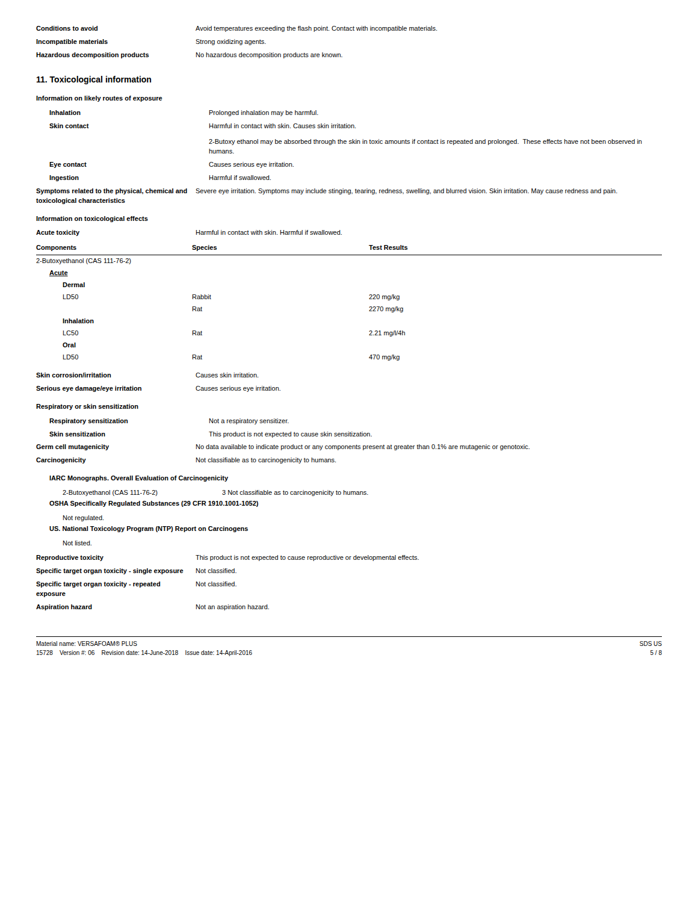Conditions to avoid
Avoid temperatures exceeding the flash point. Contact with incompatible materials.
Incompatible materials
Strong oxidizing agents.
Hazardous decomposition products
No hazardous decomposition products are known.
11. Toxicological information
Information on likely routes of exposure
Inhalation
Prolonged inhalation may be harmful.
Skin contact
Harmful in contact with skin. Causes skin irritation.
2-Butoxy ethanol may be absorbed through the skin in toxic amounts if contact is repeated and prolonged. These effects have not been observed in humans.
Eye contact
Causes serious eye irritation.
Ingestion
Harmful if swallowed.
Symptoms related to the physical, chemical and toxicological characteristics
Severe eye irritation. Symptoms may include stinging, tearing, redness, swelling, and blurred vision. Skin irritation. May cause redness and pain.
Information on toxicological effects
Acute toxicity
Harmful in contact with skin. Harmful if swallowed.
| Components | Species | Test Results |
| --- | --- | --- |
| 2-Butoxyethanol (CAS 111-76-2) | | |
| Acute | | |
| Dermal | | |
| LD50 | Rabbit | 220 mg/kg |
| | Rat | 2270 mg/kg |
| Inhalation | | |
| LC50 | Rat | 2.21 mg/l/4h |
| Oral | | |
| LD50 | Rat | 470 mg/kg |
Skin corrosion/irritation
Causes skin irritation.
Serious eye damage/eye irritation
Causes serious eye irritation.
Respiratory or skin sensitization
Respiratory sensitization
Not a respiratory sensitizer.
Skin sensitization
This product is not expected to cause skin sensitization.
Germ cell mutagenicity
No data available to indicate product or any components present at greater than 0.1% are mutagenic or genotoxic.
Carcinogenicity
Not classifiable as to carcinogenicity to humans.
IARC Monographs. Overall Evaluation of Carcinogenicity
2-Butoxyethanol (CAS 111-76-2)
3 Not classifiable as to carcinogenicity to humans.
OSHA Specifically Regulated Substances (29 CFR 1910.1001-1052)
Not regulated.
US. National Toxicology Program (NTP) Report on Carcinogens
Not listed.
Reproductive toxicity
This product is not expected to cause reproductive or developmental effects.
Specific target organ toxicity - single exposure
Not classified.
Specific target organ toxicity - repeated exposure
Not classified.
Aspiration hazard
Not an aspiration hazard.
Material name: VERSAFOAM® PLUS
15728 Version #: 06 Revision date: 14-June-2018 Issue date: 14-April-2016
SDS US
5 / 8